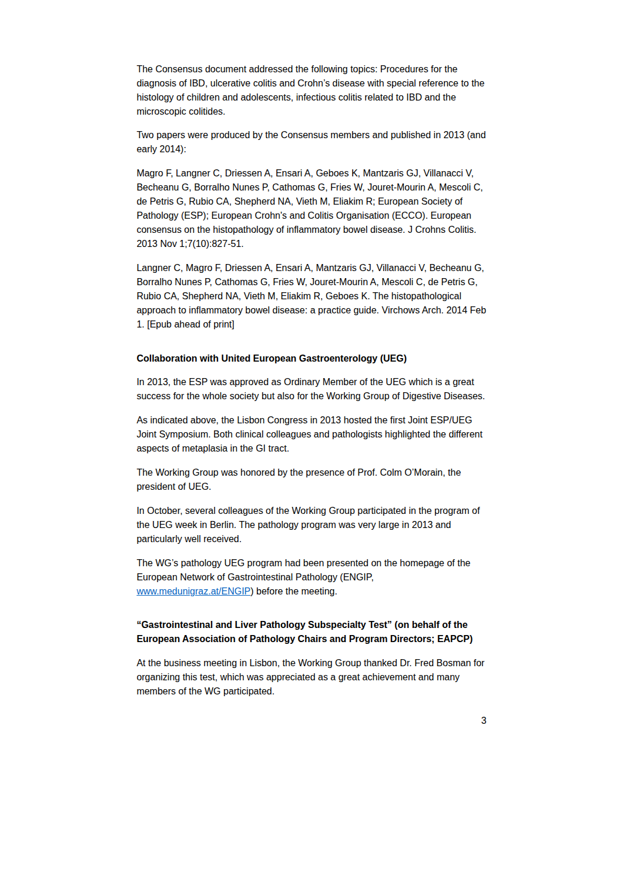The Consensus document addressed the following topics: Procedures for the diagnosis of IBD, ulcerative colitis and Crohn’s disease with special reference to the histology of children and adolescents, infectious colitis related to IBD and the microscopic colitides.
Two papers were produced by the Consensus members and published in 2013 (and early 2014):
Magro F, Langner C, Driessen A, Ensari A, Geboes K, Mantzaris GJ, Villanacci V, Becheanu G, Borralho Nunes P, Cathomas G, Fries W, Jouret-Mourin A, Mescoli C, de Petris G, Rubio CA, Shepherd NA, Vieth M, Eliakim R; European Society of Pathology (ESP); European Crohn's and Colitis Organisation (ECCO). European consensus on the histopathology of inflammatory bowel disease. J Crohns Colitis. 2013 Nov 1;7(10):827-51.
Langner C, Magro F, Driessen A, Ensari A, Mantzaris GJ, Villanacci V, Becheanu G, Borralho Nunes P, Cathomas G, Fries W, Jouret-Mourin A, Mescoli C, de Petris G, Rubio CA, Shepherd NA, Vieth M, Eliakim R, Geboes K. The histopathological approach to inflammatory bowel disease: a practice guide. Virchows Arch. 2014 Feb 1. [Epub ahead of print]
Collaboration with United European Gastroenterology (UEG)
In 2013, the ESP was approved as Ordinary Member of the UEG which is a great success for the whole society but also for the Working Group of Digestive Diseases.
As indicated above, the Lisbon Congress in 2013 hosted the first Joint ESP/UEG Joint Symposium. Both clinical colleagues and pathologists highlighted the different aspects of metaplasia in the GI tract.
The Working Group was honored by the presence of Prof. Colm O’Morain, the president of UEG.
In October, several colleagues of the Working Group participated in the program of the UEG week in Berlin. The pathology program was very large in 2013 and particularly well received.
The WG’s pathology UEG program had been presented on the homepage of the European Network of Gastrointestinal Pathology (ENGIP, www.medunigraz.at/ENGIP) before the meeting.
“Gastrointestinal and Liver Pathology Subspecialty Test” (on behalf of the European Association of Pathology Chairs and Program Directors; EAPCP)
At the business meeting in Lisbon, the Working Group thanked Dr. Fred Bosman for organizing this test, which was appreciated as a great achievement and many members of the WG participated.
3